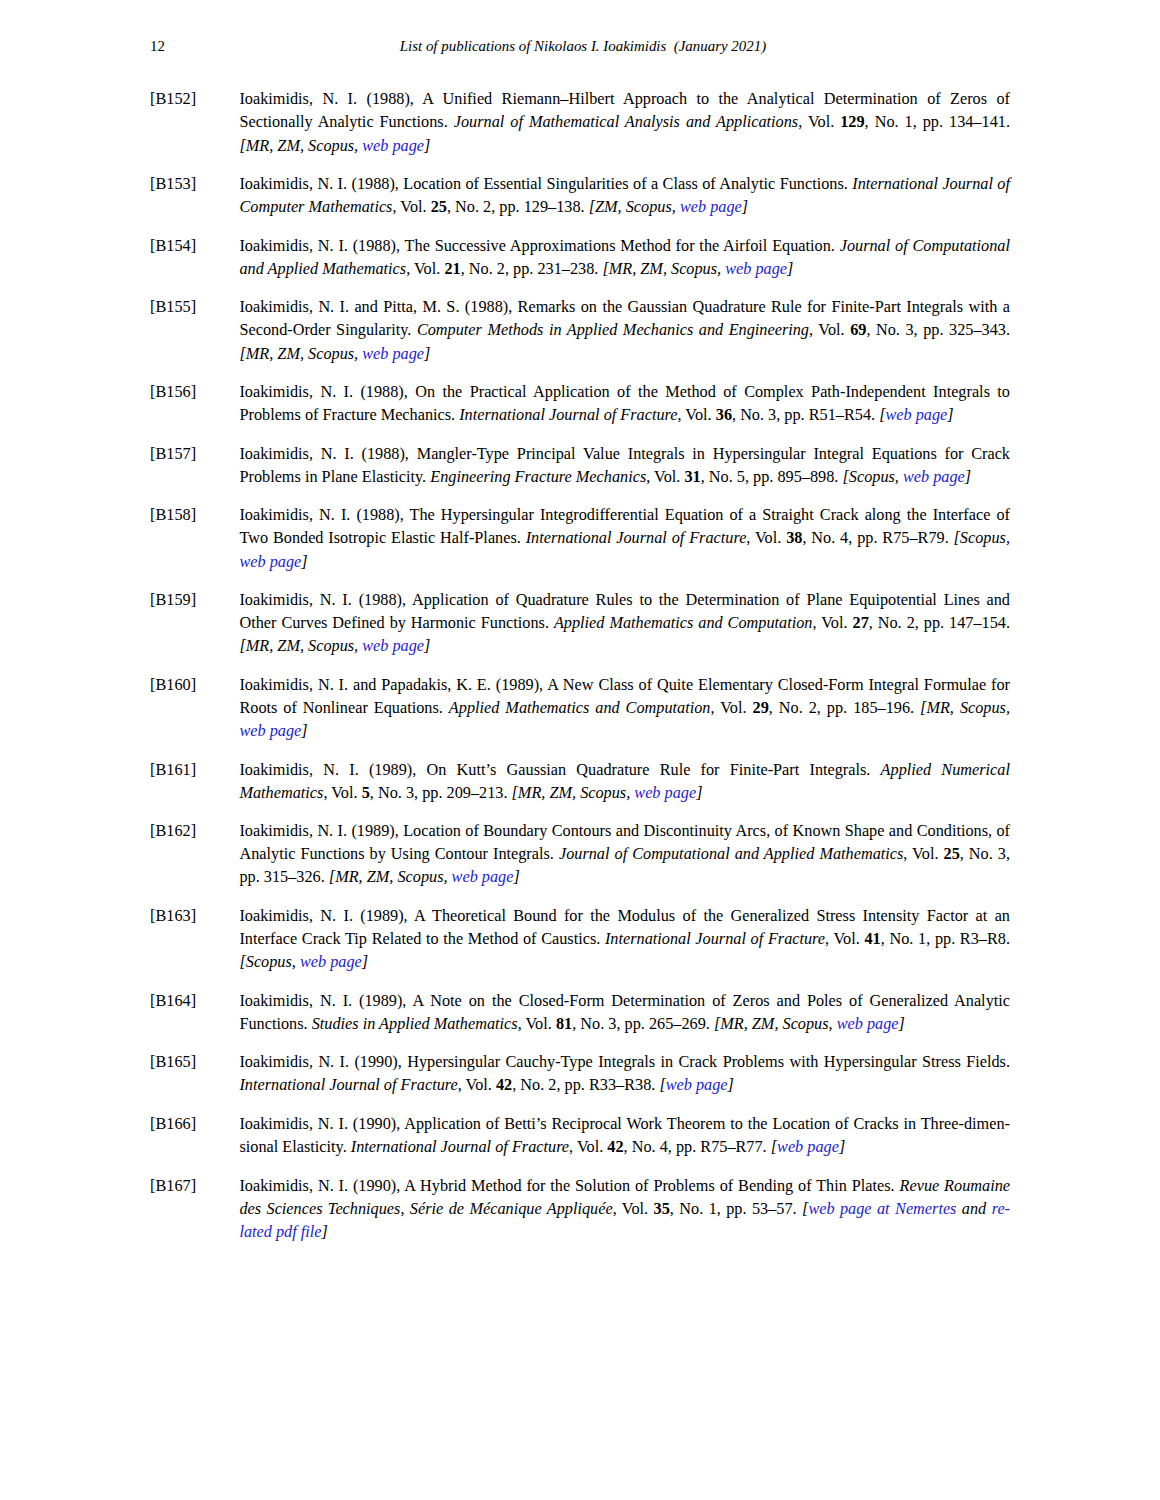12 List of publications of Nikolaos I. Ioakimidis (January 2021)
[B152] Ioakimidis, N. I. (1988), A Unified Riemann–Hilbert Approach to the Analytical Determination of Zeros of Sectionally Analytic Functions. Journal of Mathematical Analysis and Applications, Vol. 129, No. 1, pp. 134–141. [MR, ZM, Scopus, web page]
[B153] Ioakimidis, N. I. (1988), Location of Essential Singularities of a Class of Analytic Functions. International Journal of Computer Mathematics, Vol. 25, No. 2, pp. 129–138. [ZM, Scopus, web page]
[B154] Ioakimidis, N. I. (1988), The Successive Approximations Method for the Airfoil Equation. Journal of Computational and Applied Mathematics, Vol. 21, No. 2, pp. 231–238. [MR, ZM, Scopus, web page]
[B155] Ioakimidis, N. I. and Pitta, M. S. (1988), Remarks on the Gaussian Quadrature Rule for Finite-Part Integrals with a Second-Order Singularity. Computer Methods in Applied Mechanics and Engineering, Vol. 69, No. 3, pp. 325–343. [MR, ZM, Scopus, web page]
[B156] Ioakimidis, N. I. (1988), On the Practical Application of the Method of Complex Path-Independent Integrals to Problems of Fracture Mechanics. International Journal of Fracture, Vol. 36, No. 3, pp. R51–R54. [web page]
[B157] Ioakimidis, N. I. (1988), Mangler-Type Principal Value Integrals in Hypersingular Integral Equations for Crack Problems in Plane Elasticity. Engineering Fracture Mechanics, Vol. 31, No. 5, pp. 895–898. [Scopus, web page]
[B158] Ioakimidis, N. I. (1988), The Hypersingular Integrodifferential Equation of a Straight Crack along the Interface of Two Bonded Isotropic Elastic Half-Planes. International Journal of Fracture, Vol. 38, No. 4, pp. R75–R79. [Scopus, web page]
[B159] Ioakimidis, N. I. (1988), Application of Quadrature Rules to the Determination of Plane Equipotential Lines and Other Curves Defined by Harmonic Functions. Applied Mathematics and Computation, Vol. 27, No. 2, pp. 147–154. [MR, ZM, Scopus, web page]
[B160] Ioakimidis, N. I. and Papadakis, K. E. (1989), A New Class of Quite Elementary Closed-Form Integral Formulae for Roots of Nonlinear Equations. Applied Mathematics and Computation, Vol. 29, No. 2, pp. 185–196. [MR, Scopus, web page]
[B161] Ioakimidis, N. I. (1989), On Kutt’s Gaussian Quadrature Rule for Finite-Part Integrals. Applied Numerical Mathematics, Vol. 5, No. 3, pp. 209–213. [MR, ZM, Scopus, web page]
[B162] Ioakimidis, N. I. (1989), Location of Boundary Contours and Discontinuity Arcs, of Known Shape and Conditions, of Analytic Functions by Using Contour Integrals. Journal of Computational and Applied Mathematics, Vol. 25, No. 3, pp. 315–326. [MR, ZM, Scopus, web page]
[B163] Ioakimidis, N. I. (1989), A Theoretical Bound for the Modulus of the Generalized Stress Intensity Factor at an Interface Crack Tip Related to the Method of Caustics. International Journal of Fracture, Vol. 41, No. 1, pp. R3–R8. [Scopus, web page]
[B164] Ioakimidis, N. I. (1989), A Note on the Closed-Form Determination of Zeros and Poles of Generalized Analytic Functions. Studies in Applied Mathematics, Vol. 81, No. 3, pp. 265–269. [MR, ZM, Scopus, web page]
[B165] Ioakimidis, N. I. (1990), Hypersingular Cauchy-Type Integrals in Crack Problems with Hypersingular Stress Fields. International Journal of Fracture, Vol. 42, No. 2, pp. R33–R38. [web page]
[B166] Ioakimidis, N. I. (1990), Application of Betti’s Reciprocal Work Theorem to the Location of Cracks in Three-dimensional Elasticity. International Journal of Fracture, Vol. 42, No. 4, pp. R75–R77. [web page]
[B167] Ioakimidis, N. I. (1990), A Hybrid Method for the Solution of Problems of Bending of Thin Plates. Revue Roumaine des Sciences Techniques, Série de Mécanique Appliquée, Vol. 35, No. 1, pp. 53–57. [web page at Nemertes and related pdf file]